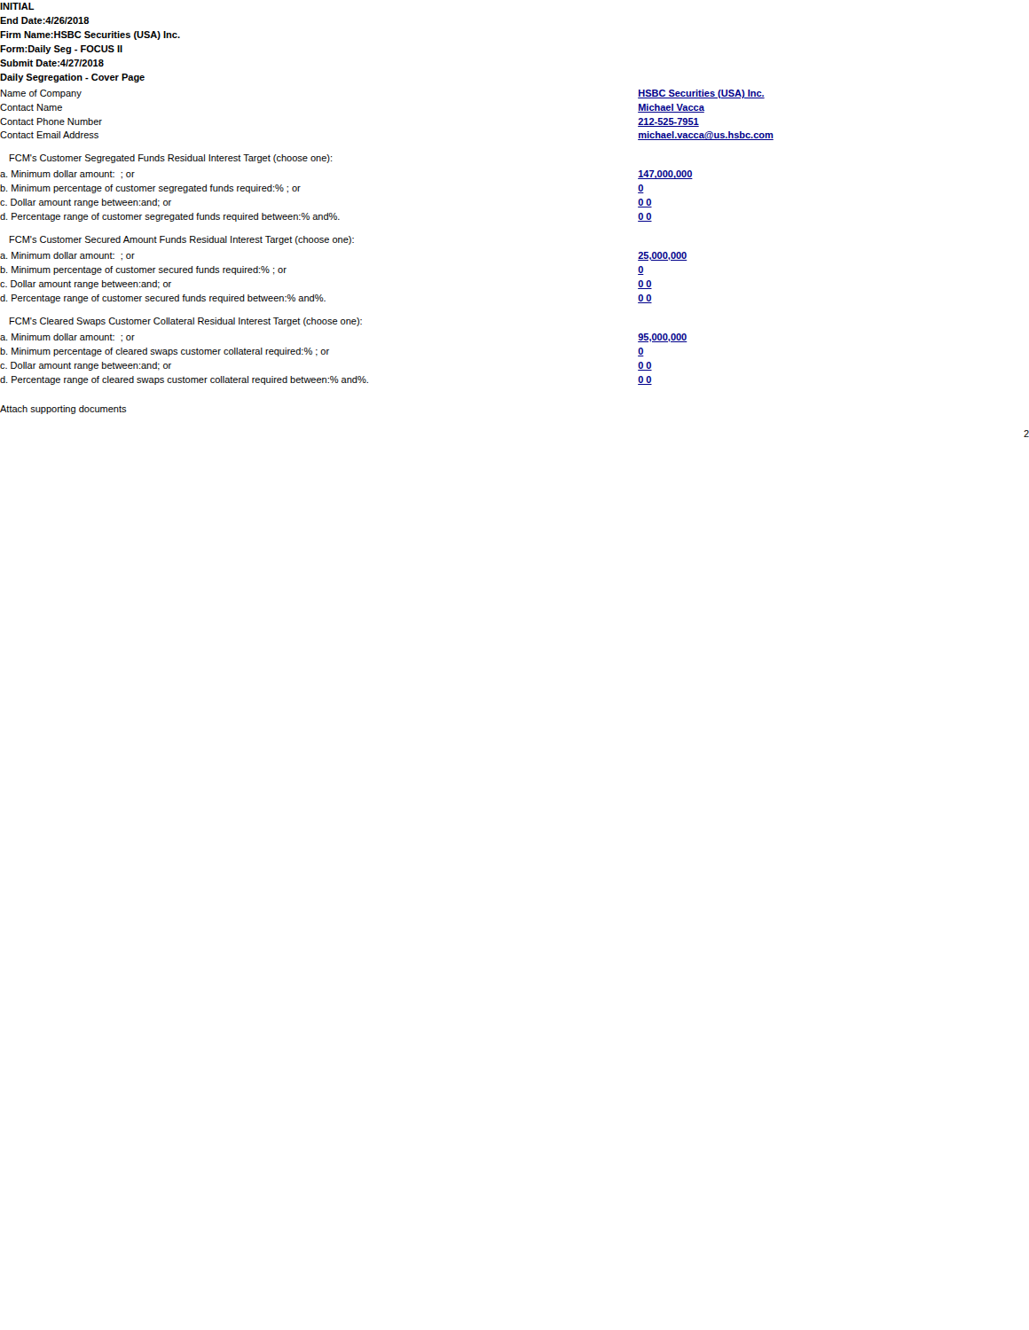INITIAL
End Date:4/26/2018
Firm Name:HSBC Securities (USA) Inc.
Form:Daily Seg - FOCUS II
Submit Date:4/27/2018
Daily Segregation - Cover Page
| Name of Company | HSBC Securities (USA) Inc. |
| Contact Name | Michael Vacca |
| Contact Phone Number | 212-525-7951 |
| Contact Email Address | michael.vacca@us.hsbc.com |
FCM's Customer Segregated Funds Residual Interest Target (choose one):
| a. Minimum dollar amount: ; or | 147,000,000 |
| b. Minimum percentage of customer segregated funds required:% ; or | 0 |
| c. Dollar amount range between:and; or | 0 0 |
| d. Percentage range of customer segregated funds required between:% and%. | 0 0 |
FCM's Customer Secured Amount Funds Residual Interest Target (choose one):
| a. Minimum dollar amount: ; or | 25,000,000 |
| b. Minimum percentage of customer secured funds required:% ; or | 0 |
| c. Dollar amount range between:and; or | 0 0 |
| d. Percentage range of customer secured funds required between:% and%. | 0 0 |
FCM's Cleared Swaps Customer Collateral Residual Interest Target (choose one):
| a. Minimum dollar amount: ; or | 95,000,000 |
| b. Minimum percentage of cleared swaps customer collateral required:% ; or | 0 |
| c. Dollar amount range between:and; or | 0 0 |
| d. Percentage range of cleared swaps customer collateral required between:% and%. | 0 0 |
Attach supporting documents
2